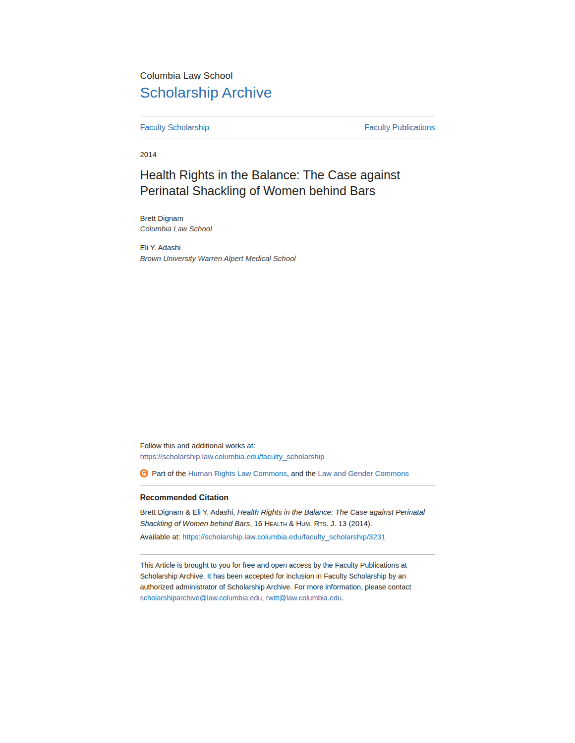Columbia Law School
Scholarship Archive
Faculty Scholarship Faculty Publications
2014
Health Rights in the Balance: The Case against Perinatal Shackling of Women behind Bars
Brett Dignam Columbia Law School
Eli Y. Adashi Brown University Warren Alpert Medical School
Follow this and additional works at: https://scholarship.law.columbia.edu/faculty_scholarship
Part of the Human Rights Law Commons, and the Law and Gender Commons
Recommended Citation
Brett Dignam & Eli Y. Adashi, Health Rights in the Balance: The Case against Perinatal Shackling of Women behind Bars, 16 Health & Hum. Rts. J. 13 (2014).
Available at: https://scholarship.law.columbia.edu/faculty_scholarship/3231
This Article is brought to you for free and open access by the Faculty Publications at Scholarship Archive. It has been accepted for inclusion in Faculty Scholarship by an authorized administrator of Scholarship Archive. For more information, please contact scholarshiparchive@law.columbia.edu, rwitt@law.columbia.edu.